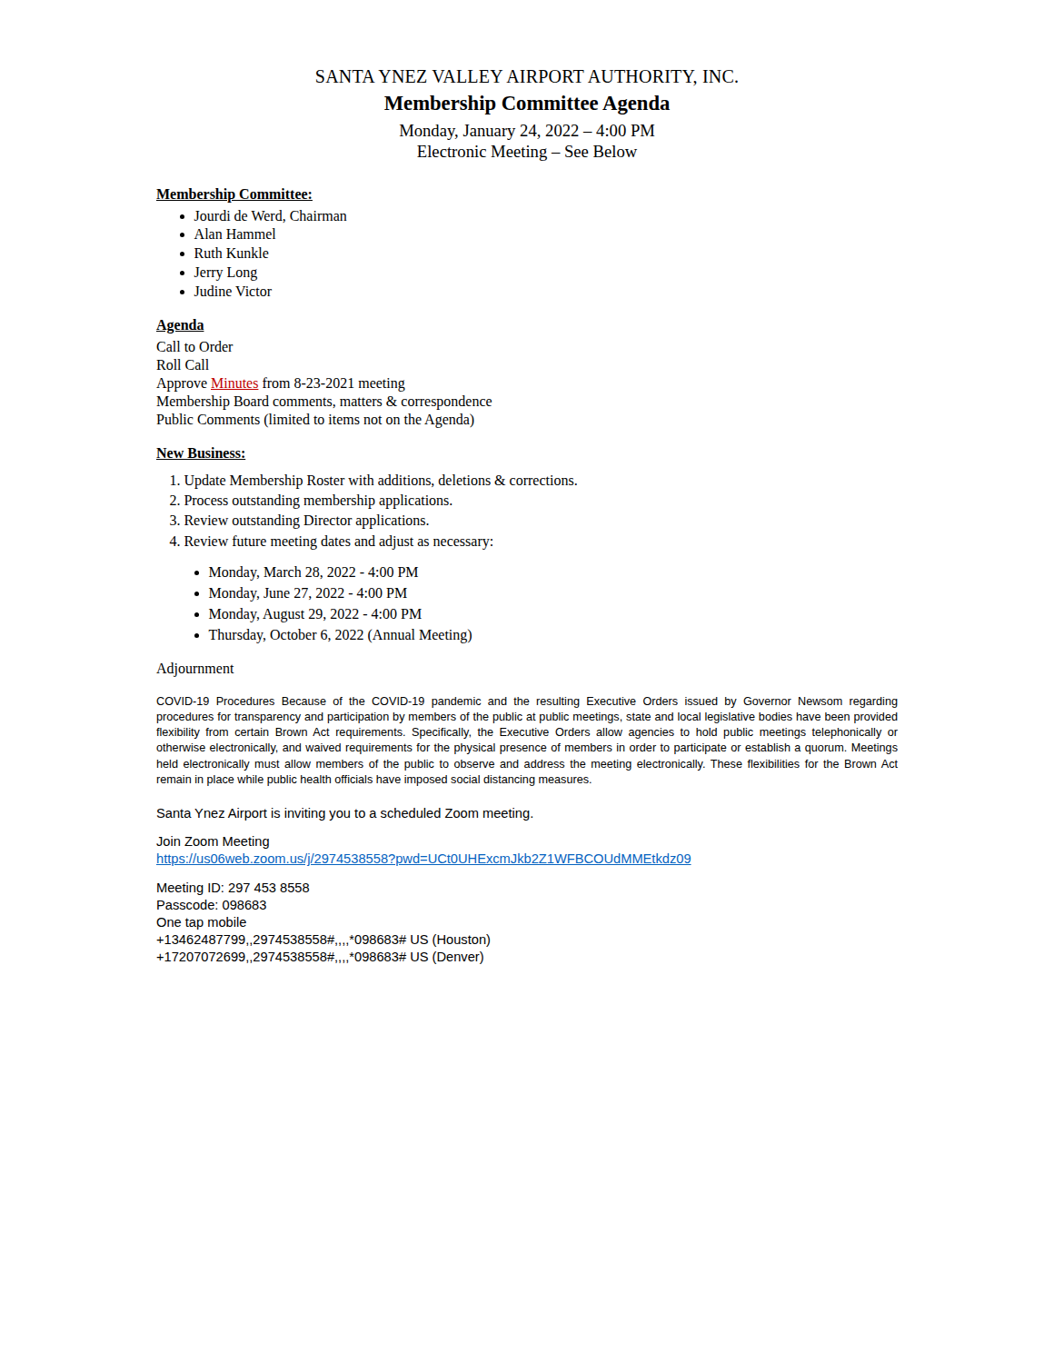SANTA YNEZ VALLEY AIRPORT AUTHORITY, INC.
Membership Committee Agenda
Monday, January 24, 2022 – 4:00 PM
Electronic Meeting – See Below
Membership Committee:
Jourdi de Werd, Chairman
Alan Hammel
Ruth Kunkle
Jerry Long
Judine Victor
Agenda
Call to Order
Roll Call
Approve Minutes from 8-23-2021 meeting
Membership Board comments, matters & correspondence
Public Comments (limited to items not on the Agenda)
New Business:
Update Membership Roster with additions, deletions & corrections.
Process outstanding membership applications.
Review outstanding Director applications.
Review future meeting dates and adjust as necessary:
Monday, March 28, 2022 - 4:00 PM
Monday, June 27, 2022 - 4:00 PM
Monday, August 29, 2022 - 4:00 PM
Thursday, October 6, 2022 (Annual Meeting)
Adjournment
COVID-19 Procedures Because of the COVID-19 pandemic and the resulting Executive Orders issued by Governor Newsom regarding procedures for transparency and participation by members of the public at public meetings, state and local legislative bodies have been provided flexibility from certain Brown Act requirements. Specifically, the Executive Orders allow agencies to hold public meetings telephonically or otherwise electronically, and waived requirements for the physical presence of members in order to participate or establish a quorum. Meetings held electronically must allow members of the public to observe and address the meeting electronically. These flexibilities for the Brown Act remain in place while public health officials have imposed social distancing measures.
Santa Ynez Airport is inviting you to a scheduled Zoom meeting.
Join Zoom Meeting
https://us06web.zoom.us/j/2974538558?pwd=UCt0UHExcmJkb2Z1WFBCOUdMMEtkdz09
Meeting ID: 297 453 8558
Passcode: 098683
One tap mobile
+13462487799,,2974538558#,,,,*098683# US (Houston)
+17207072699,,2974538558#,,,,*098683# US (Denver)